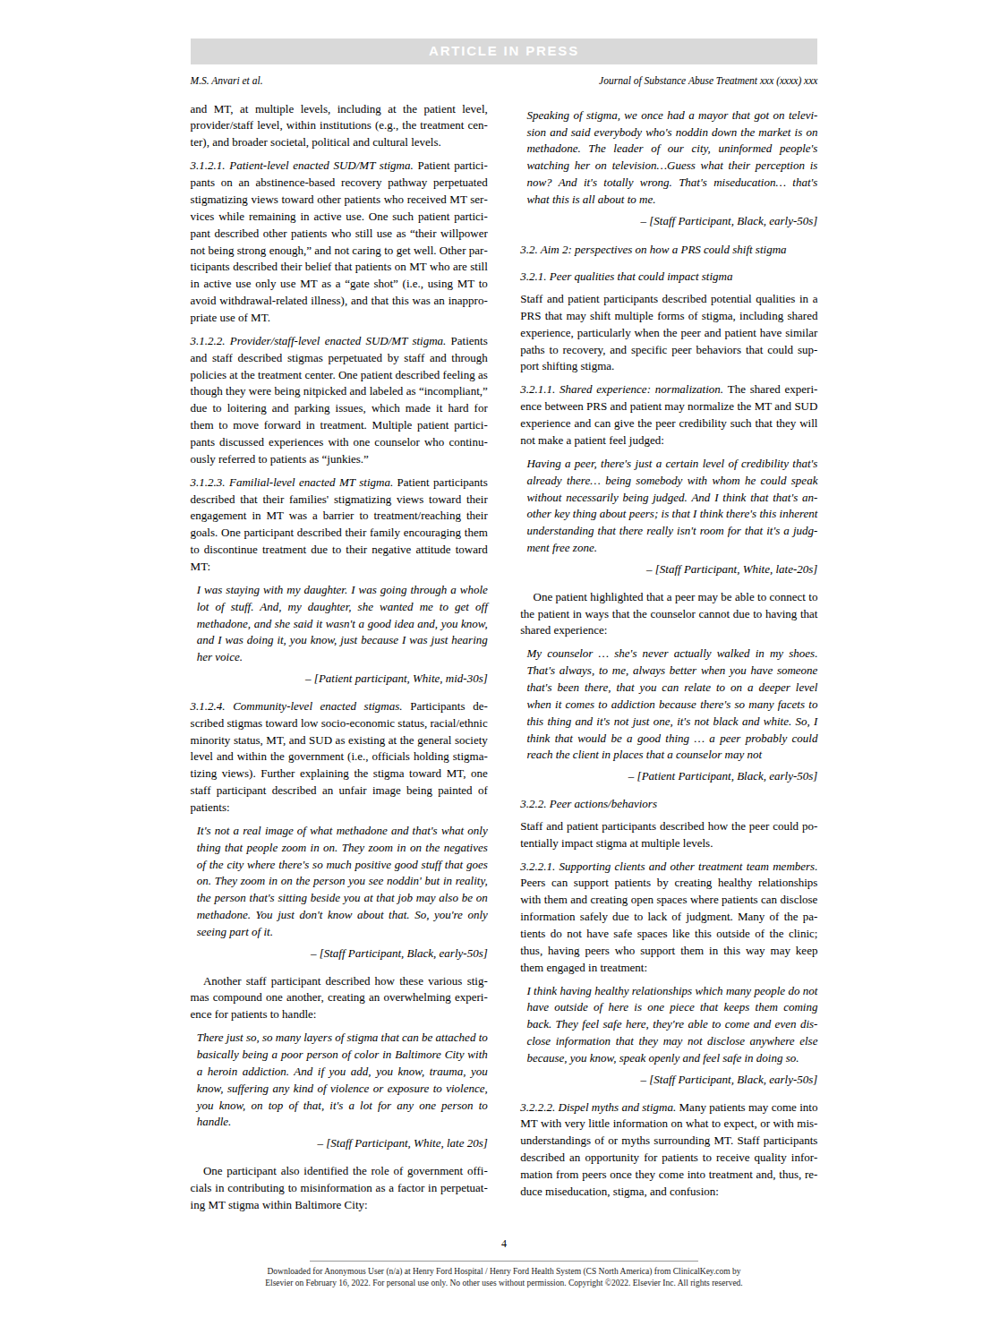ARTICLE IN PRESS
M.S. Anvari et al.
Journal of Substance Abuse Treatment xxx (xxxx) xxx
and MT, at multiple levels, including at the patient level, provider/staff level, within institutions (e.g., the treatment center), and broader societal, political and cultural levels.
3.1.2.1. Patient-level enacted SUD/MT stigma. Patient participants on an abstinence-based recovery pathway perpetuated stigmatizing views toward other patients who received MT services while remaining in active use. One such patient participant described other patients who still use as “their willpower not being strong enough,” and not caring to get well. Other participants described their belief that patients on MT who are still in active use only use MT as a “gate shot” (i.e., using MT to avoid withdrawal-related illness), and that this was an inappropriate use of MT.
3.1.2.2. Provider/staff-level enacted SUD/MT stigma. Patients and staff described stigmas perpetuated by staff and through policies at the treatment center. One patient described feeling as though they were being nitpicked and labeled as “incompliant,” due to loitering and parking issues, which made it hard for them to move forward in treatment. Multiple patient participants discussed experiences with one counselor who continuously referred to patients as “junkies.”
3.1.2.3. Familial-level enacted MT stigma. Patient participants described that their families' stigmatizing views toward their engagement in MT was a barrier to treatment/reaching their goals. One participant described their family encouraging them to discontinue treatment due to their negative attitude toward MT:
I was staying with my daughter. I was going through a whole lot of stuff. And, my daughter, she wanted me to get off methadone, and she said it wasn't a good idea and, you know, and I was doing it, you know, just because I was just hearing her voice.
– [Patient participant, White, mid-30s]
3.1.2.4. Community-level enacted stigmas. Participants described stigmas toward low socio-economic status, racial/ethnic minority status, MT, and SUD as existing at the general society level and within the government (i.e., officials holding stigmatizing views). Further explaining the stigma toward MT, one staff participant described an unfair image being painted of patients:
It's not a real image of what methadone and that's what only thing that people zoom in on. They zoom in on the negatives of the city where there's so much positive good stuff that goes on. They zoom in on the person you see noddin' but in reality, the person that's sitting beside you at that job may also be on methadone. You just don't know about that. So, you're only seeing part of it.
– [Staff Participant, Black, early-50s]
Another staff participant described how these various stigmas compound one another, creating an overwhelming experience for patients to handle:
There just so, so many layers of stigma that can be attached to basically being a poor person of color in Baltimore City with a heroin addiction. And if you add, you know, trauma, you know, suffering any kind of violence or exposure to violence, you know, on top of that, it's a lot for any one person to handle.
– [Staff Participant, White, late 20s]
One participant also identified the role of government officials in contributing to misinformation as a factor in perpetuating MT stigma within Baltimore City:
Speaking of stigma, we once had a mayor that got on television and said everybody who's noddin down the market is on methadone. The leader of our city, uninformed people's watching her on television…Guess what their perception is now? And it's totally wrong. That's miseducation… that's what this is all about to me.
– [Staff Participant, Black, early-50s]
3.2. Aim 2: perspectives on how a PRS could shift stigma
3.2.1. Peer qualities that could impact stigma
Staff and patient participants described potential qualities in a PRS that may shift multiple forms of stigma, including shared experience, particularly when the peer and patient have similar paths to recovery, and specific peer behaviors that could support shifting stigma.
3.2.1.1. Shared experience: normalization. The shared experience between PRS and patient may normalize the MT and SUD experience and can give the peer credibility such that they will not make a patient feel judged:
Having a peer, there's just a certain level of credibility that's already there… being somebody with whom he could speak without necessarily being judged. And I think that that's another key thing about peers; is that I think there's this inherent understanding that there really isn't room for that it's a judgment free zone.
– [Staff Participant, White, late-20s]
One patient highlighted that a peer may be able to connect to the patient in ways that the counselor cannot due to having that shared experience:
My counselor … she's never actually walked in my shoes. That's always, to me, always better when you have someone that's been there, that you can relate to on a deeper level when it comes to addiction because there's so many facets to this thing and it's not just one, it's not black and white. So, I think that would be a good thing … a peer probably could reach the client in places that a counselor may not
– [Patient Participant, Black, early-50s]
3.2.2. Peer actions/behaviors
Staff and patient participants described how the peer could potentially impact stigma at multiple levels.
3.2.2.1. Supporting clients and other treatment team members. Peers can support patients by creating healthy relationships with them and creating open spaces where patients can disclose information safely due to lack of judgment. Many of the patients do not have safe spaces like this outside of the clinic; thus, having peers who support them in this way may keep them engaged in treatment:
I think having healthy relationships which many people do not have outside of here is one piece that keeps them coming back. They feel safe here, they're able to come and even disclose information that they may not disclose anywhere else because, you know, speak openly and feel safe in doing so.
– [Staff Participant, Black, early-50s]
3.2.2.2. Dispel myths and stigma. Many patients may come into MT with very little information on what to expect, or with misunderstandings of or myths surrounding MT. Staff participants described an opportunity for patients to receive quality information from peers once they come into treatment and, thus, reduce miseducation, stigma, and confusion:
4
Downloaded for Anonymous User (n/a) at Henry Ford Hospital / Henry Ford Health System (CS North America) from ClinicalKey.com by
Elsevier on February 16, 2022. For personal use only. No other uses without permission. Copyright ©2022. Elsevier Inc. All rights reserved.